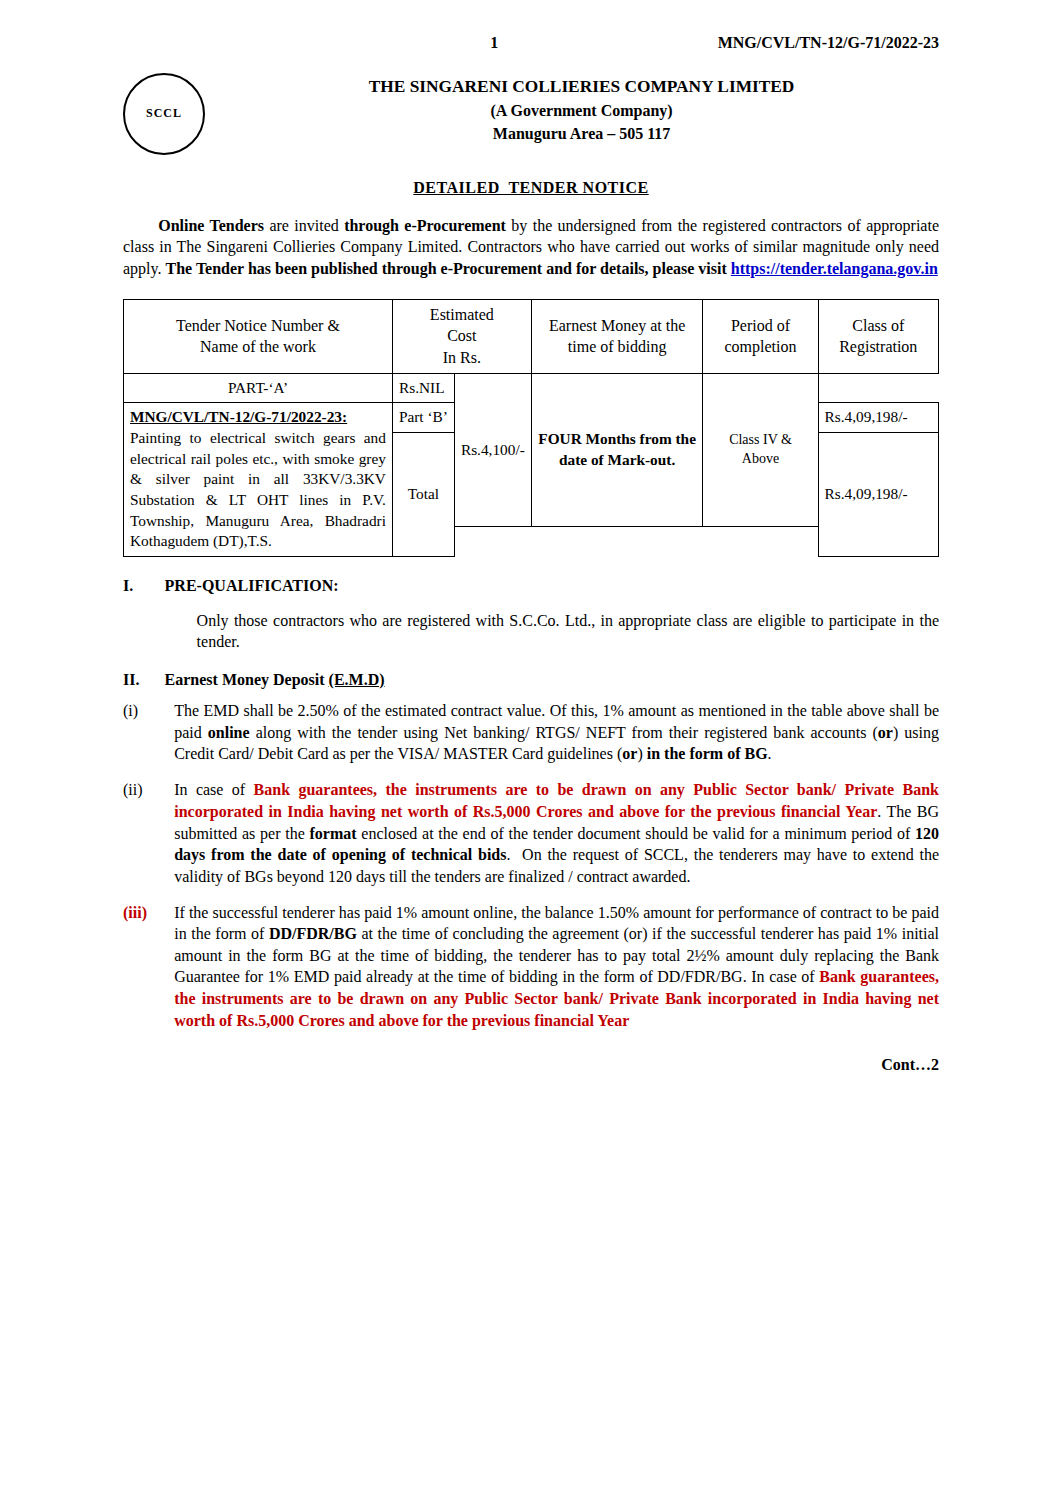1 MNG/CVL/TN-12/G-71/2022-23
SCCL
THE SINGARENI COLLIERIES COMPANY LIMITED
(A Government Company)
Manuguru Area – 505 117
DETAILED TENDER NOTICE
Online Tenders are invited through e-Procurement by the undersigned from the registered contractors of appropriate class in The Singareni Collieries Company Limited. Contractors who have carried out works of similar magnitude only need apply. The Tender has been published through e-Procurement and for details, please visit https://tender.telangana.gov.in
| Tender Notice Number & Name of the work | Estimated Cost In Rs. | Earnest Money at the time of bidding | Period of completion | Class of Registration |
| --- | --- | --- | --- | --- |
| PART-‘A’ | Rs.NIL | Rs.4,100/- | FOUR Months from the date of Mark-out. | Class IV & Above |
| MNG/CVL/TN-12/G-71/2022-23: Painting to electrical switch gears and electrical rail poles etc., with smoke grey & silver paint in all 33KV/3.3KV Substation & LT OHT lines in P.V. Township, Manuguru Area, Bhadradri Kothagudem (DT),T.S. | Part ‘B’ | Rs.4,09,198/- |
| Total | Rs.4,09,198/- |
I. PRE-QUALIFICATION:
Only those contractors who are registered with S.C.Co. Ltd., in appropriate class are eligible to participate in the tender.
II. Earnest Money Deposit (E.M.D)
(i) The EMD shall be 2.50% of the estimated contract value. Of this, 1% amount as mentioned in the table above shall be paid online along with the tender using Net banking/ RTGS/ NEFT from their registered bank accounts (or) using Credit Card/ Debit Card as per the VISA/ MASTER Card guidelines (or) in the form of BG.
(ii) In case of Bank guarantees, the instruments are to be drawn on any Public Sector bank/ Private Bank incorporated in India having net worth of Rs.5,000 Crores and above for the previous financial Year. The BG submitted as per the format enclosed at the end of the tender document should be valid for a minimum period of 120 days from the date of opening of technical bids. On the request of SCCL, the tenderers may have to extend the validity of BGs beyond 120 days till the tenders are finalized / contract awarded.
(iii) If the successful tenderer has paid 1% amount online, the balance 1.50% amount for performance of contract to be paid in the form of DD/FDR/BG at the time of concluding the agreement (or) if the successful tenderer has paid 1% initial amount in the form BG at the time of bidding, the tenderer has to pay total 2½% amount duly replacing the Bank Guarantee for 1% EMD paid already at the time of bidding in the form of DD/FDR/BG. In case of Bank guarantees, the instruments are to be drawn on any Public Sector bank/ Private Bank incorporated in India having net worth of Rs.5,000 Crores and above for the previous financial Year
Cont…2